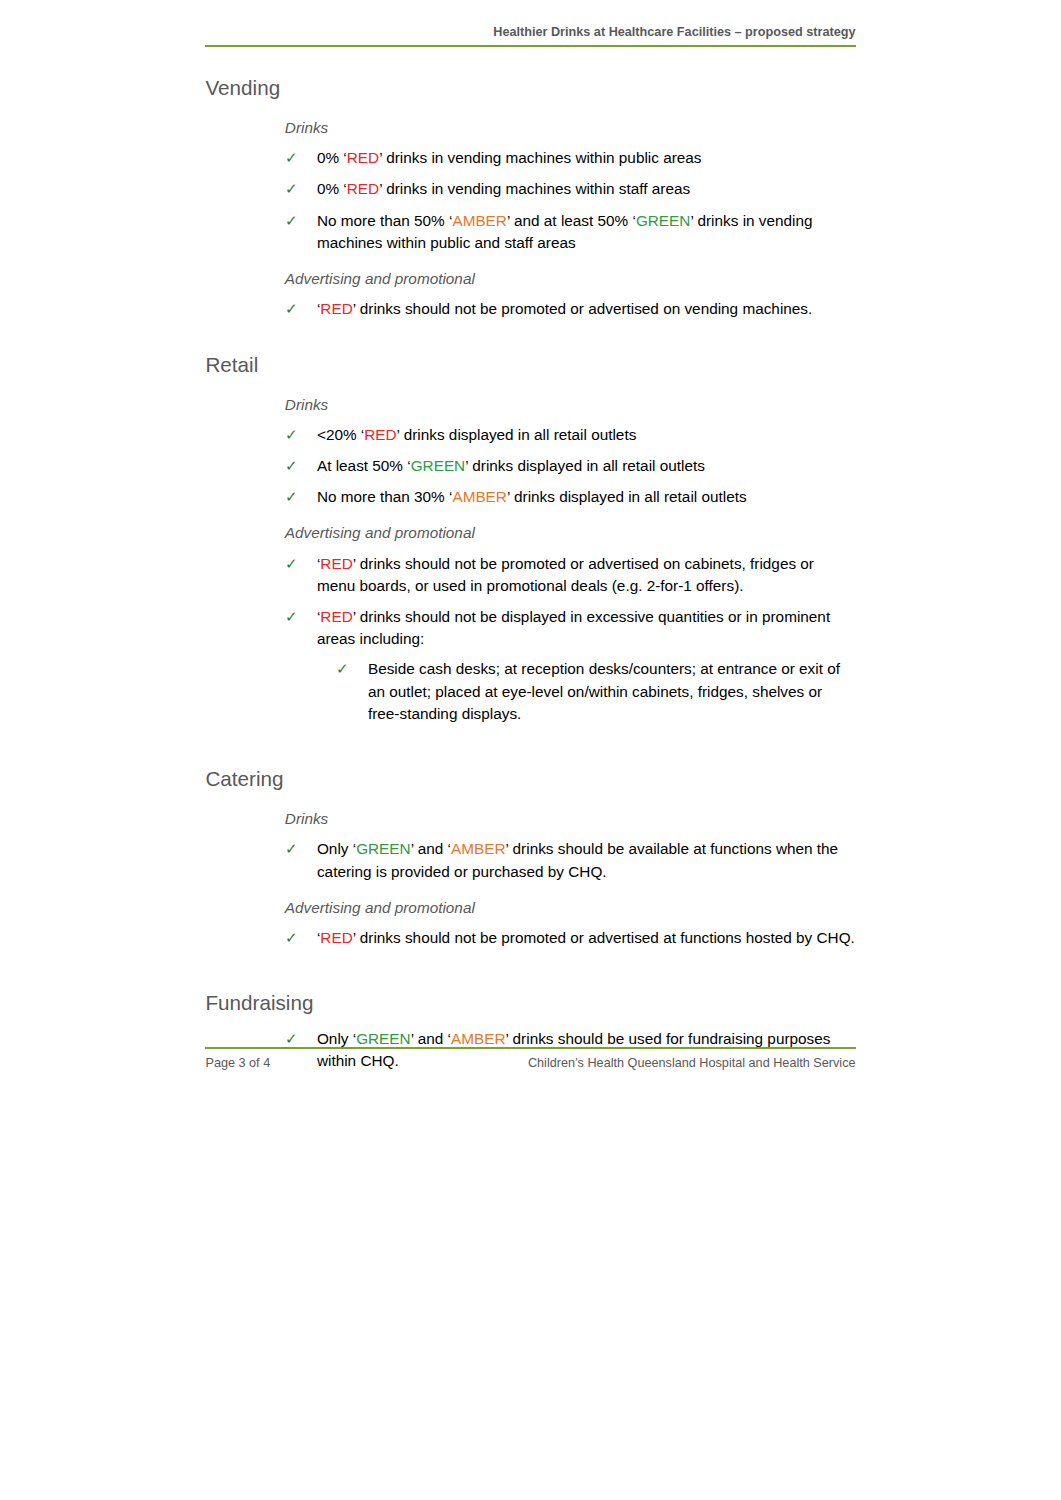Healthier Drinks at Healthcare Facilities – proposed strategy
Vending
Drinks
0% ‘RED’ drinks in vending machines within public areas
0% ‘RED’ drinks in vending machines within staff areas
No more than 50% ‘AMBER’ and at least 50% ‘GREEN’ drinks in vending machines within public and staff areas
Advertising and promotional
‘RED’ drinks should not be promoted or advertised on vending machines.
Retail
Drinks
<20% ‘RED’ drinks displayed in all retail outlets
At least 50% ‘GREEN’ drinks displayed in all retail outlets
No more than 30% ‘AMBER’ drinks displayed in all retail outlets
Advertising and promotional
‘RED’ drinks should not be promoted or advertised on cabinets, fridges or menu boards, or used in promotional deals (e.g. 2-for-1 offers).
‘RED’ drinks should not be displayed in excessive quantities or in prominent areas including:
Beside cash desks; at reception desks/counters; at entrance or exit of an outlet; placed at eye-level on/within cabinets, fridges, shelves or free-standing displays.
Catering
Drinks
Only ‘GREEN’ and ‘AMBER’ drinks should be available at functions when the catering is provided or purchased by CHQ.
Advertising and promotional
‘RED’ drinks should not be promoted or advertised at functions hosted by CHQ.
Fundraising
Only ‘GREEN’ and ‘AMBER’ drinks should be used for fundraising purposes within CHQ.
Page 3 of 4
Children’s Health Queensland Hospital and Health Service